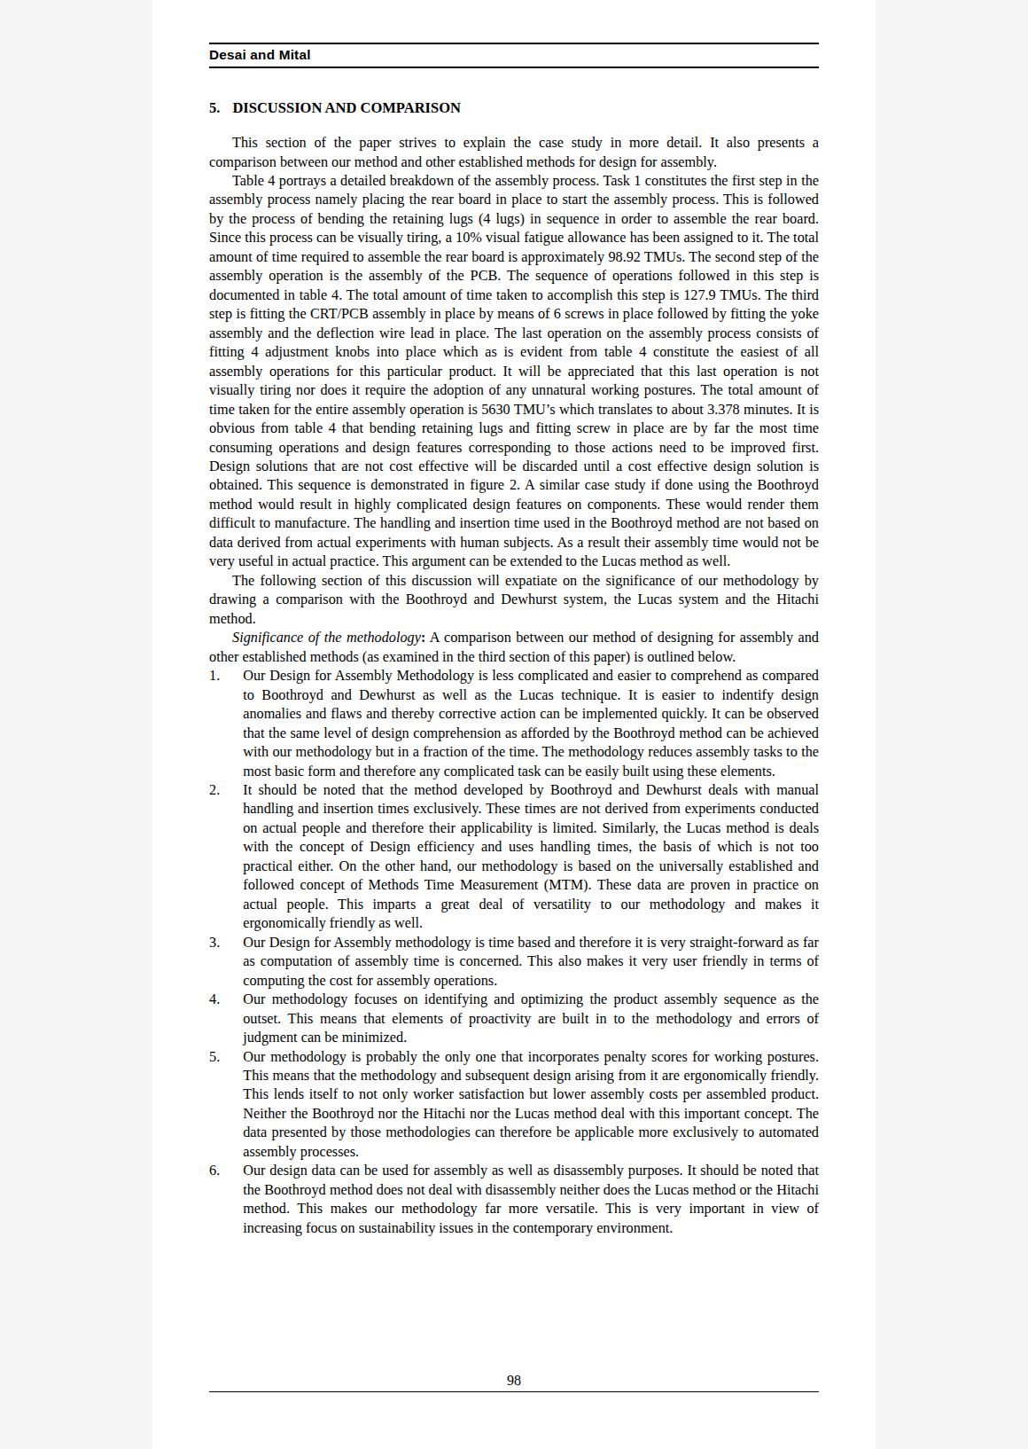Desai and Mital
5. DISCUSSION AND COMPARISON
This section of the paper strives to explain the case study in more detail. It also presents a comparison between our method and other established methods for design for assembly.
Table 4 portrays a detailed breakdown of the assembly process. Task 1 constitutes the first step in the assembly process namely placing the rear board in place to start the assembly process. This is followed by the process of bending the retaining lugs (4 lugs) in sequence in order to assemble the rear board. Since this process can be visually tiring, a 10% visual fatigue allowance has been assigned to it. The total amount of time required to assemble the rear board is approximately 98.92 TMUs. The second step of the assembly operation is the assembly of the PCB. The sequence of operations followed in this step is documented in table 4. The total amount of time taken to accomplish this step is 127.9 TMUs. The third step is fitting the CRT/PCB assembly in place by means of 6 screws in place followed by fitting the yoke assembly and the deflection wire lead in place. The last operation on the assembly process consists of fitting 4 adjustment knobs into place which as is evident from table 4 constitute the easiest of all assembly operations for this particular product. It will be appreciated that this last operation is not visually tiring nor does it require the adoption of any unnatural working postures. The total amount of time taken for the entire assembly operation is 5630 TMU’s which translates to about 3.378 minutes. It is obvious from table 4 that bending retaining lugs and fitting screw in place are by far the most time consuming operations and design features corresponding to those actions need to be improved first. Design solutions that are not cost effective will be discarded until a cost effective design solution is obtained. This sequence is demonstrated in figure 2. A similar case study if done using the Boothroyd method would result in highly complicated design features on components. These would render them difficult to manufacture. The handling and insertion time used in the Boothroyd method are not based on data derived from actual experiments with human subjects. As a result their assembly time would not be very useful in actual practice. This argument can be extended to the Lucas method as well.
The following section of this discussion will expatiate on the significance of our methodology by drawing a comparison with the Boothroyd and Dewhurst system, the Lucas system and the Hitachi method.
Significance of the methodology: A comparison between our method of designing for assembly and other established methods (as examined in the third section of this paper) is outlined below.
1. Our Design for Assembly Methodology is less complicated and easier to comprehend as compared to Boothroyd and Dewhurst as well as the Lucas technique. It is easier to indentify design anomalies and flaws and thereby corrective action can be implemented quickly. It can be observed that the same level of design comprehension as afforded by the Boothroyd method can be achieved with our methodology but in a fraction of the time. The methodology reduces assembly tasks to the most basic form and therefore any complicated task can be easily built using these elements.
2. It should be noted that the method developed by Boothroyd and Dewhurst deals with manual handling and insertion times exclusively. These times are not derived from experiments conducted on actual people and therefore their applicability is limited. Similarly, the Lucas method is deals with the concept of Design efficiency and uses handling times, the basis of which is not too practical either. On the other hand, our methodology is based on the universally established and followed concept of Methods Time Measurement (MTM). These data are proven in practice on actual people. This imparts a great deal of versatility to our methodology and makes it ergonomically friendly as well.
3. Our Design for Assembly methodology is time based and therefore it is very straight-forward as far as computation of assembly time is concerned. This also makes it very user friendly in terms of computing the cost for assembly operations.
4. Our methodology focuses on identifying and optimizing the product assembly sequence as the outset. This means that elements of proactivity are built in to the methodology and errors of judgment can be minimized.
5. Our methodology is probably the only one that incorporates penalty scores for working postures. This means that the methodology and subsequent design arising from it are ergonomically friendly. This lends itself to not only worker satisfaction but lower assembly costs per assembled product. Neither the Boothroyd nor the Hitachi nor the Lucas method deal with this important concept. The data presented by those methodologies can therefore be applicable more exclusively to automated assembly processes.
6. Our design data can be used for assembly as well as disassembly purposes. It should be noted that the Boothroyd method does not deal with disassembly neither does the Lucas method or the Hitachi method. This makes our methodology far more versatile. This is very important in view of increasing focus on sustainability issues in the contemporary environment.
98